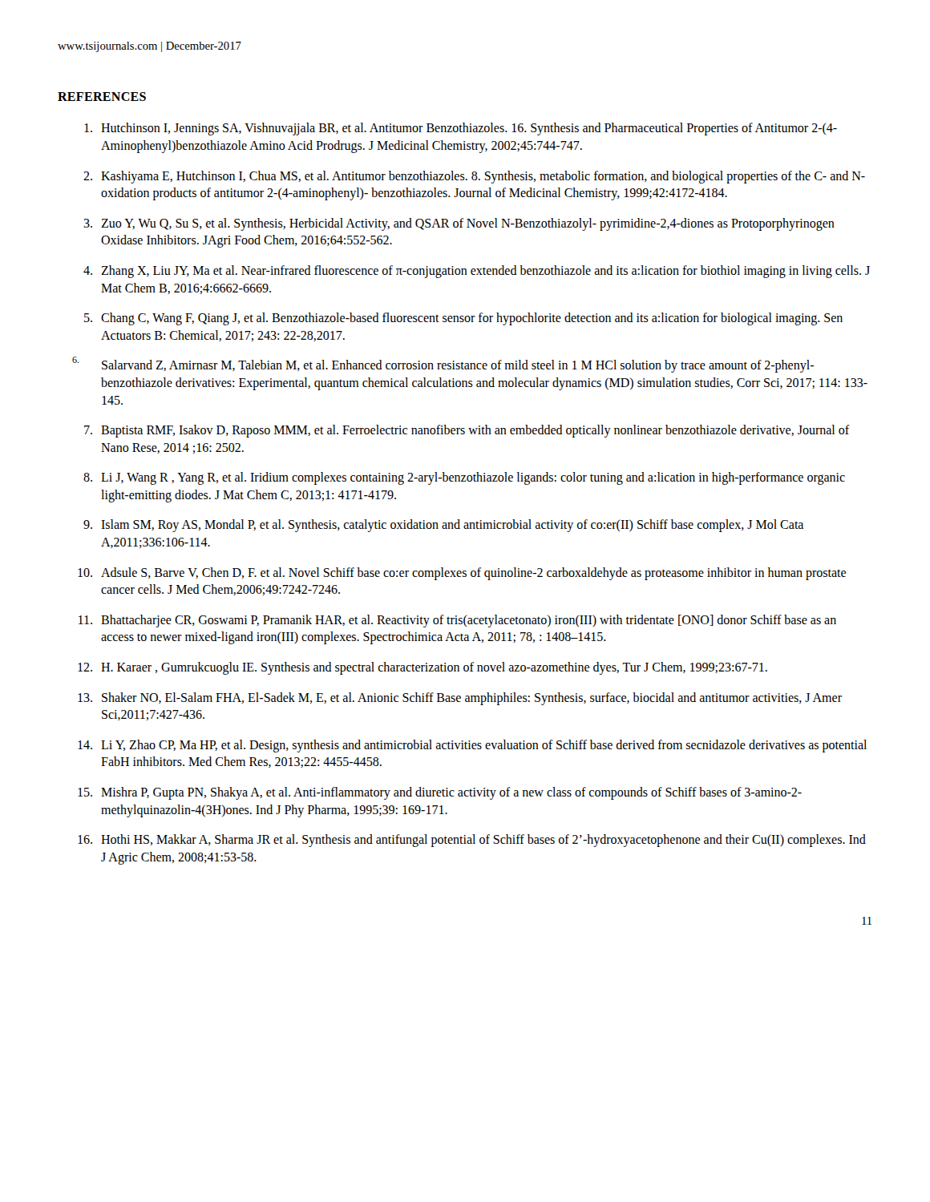www.tsijournals.com | December-2017
REFERENCES
Hutchinson I, Jennings SA, Vishnuvajjala BR, et al. Antitumor Benzothiazoles. 16. Synthesis and Pharmaceutical Properties of Antitumor 2-(4-Aminophenyl)benzothiazole Amino Acid Prodrugs. J Medicinal Chemistry, 2002;45:744-747.
Kashiyama E, Hutchinson I, Chua MS, et al. Antitumor benzothiazoles. 8. Synthesis, metabolic formation, and biological properties of the C- and N-oxidation products of antitumor 2-(4-aminophenyl)- benzothiazoles. Journal of Medicinal Chemistry, 1999;42:4172-4184.
Zuo Y, Wu Q, Su S, et al. Synthesis, Herbicidal Activity, and QSAR of Novel N-Benzothiazolyl- pyrimidine-2,4-diones as Protoporphyrinogen Oxidase Inhibitors. JAgri Food Chem, 2016;64:552-562.
Zhang X, Liu JY, Ma et al. Near-infrared fluorescence of π-conjugation extended benzothiazole and its a:lication for biothiol imaging in living cells. J Mat Chem B, 2016;4:6662-6669.
Chang C, Wang F, Qiang J, et al. Benzothiazole-based fluorescent sensor for hypochlorite detection and its a:lication for biological imaging. Sen Actuators B: Chemical, 2017; 243: 22-28,2017.
6. Salarvand Z, Amirnasr M, Talebian M, et al. Enhanced corrosion resistance of mild steel in 1 M HCl solution by trace amount of 2-phenyl-benzothiazole derivatives: Experimental, quantum chemical calculations and molecular dynamics (MD) simulation studies, Corr Sci, 2017; 114: 133-145.
Baptista RMF, Isakov D, Raposo MMM, et al. Ferroelectric nanofibers with an embedded optically nonlinear benzothiazole derivative, Journal of Nano Rese, 2014 ;16: 2502.
Li J, Wang R , Yang R, et al. Iridium complexes containing 2-aryl-benzothiazole ligands: color tuning and a:lication in high-performance organic light-emitting diodes. J Mat Chem C, 2013;1: 4171-4179.
Islam SM, Roy AS, Mondal P, et al. Synthesis, catalytic oxidation and antimicrobial activity of co:er(II) Schiff base complex, J Mol Cata A,2011;336:106-114.
Adsule S, Barve V, Chen D, F. et al. Novel Schiff base co:er complexes of quinoline-2 carboxaldehyde as proteasome inhibitor in human prostate cancer cells. J Med Chem,2006;49:7242-7246.
Bhattacharjee CR, Goswami P, Pramanik HAR, et al. Reactivity of tris(acetylacetonato) iron(III) with tridentate [ONO] donor Schiff base as an access to newer mixed-ligand iron(III) complexes. Spectrochimica Acta A, 2011; 78, : 1408–1415.
H. Karaer , Gumrukcuoglu IE. Synthesis and spectral characterization of novel azo-azomethine dyes, Tur J Chem, 1999;23:67-71.
Shaker NO, El-Salam FHA, El-Sadek M, E, et al. Anionic Schiff Base amphiphiles: Synthesis, surface, biocidal and antitumor activities, J Amer Sci,2011;7:427-436.
Li Y, Zhao CP, Ma HP, et al. Design, synthesis and antimicrobial activities evaluation of Schiff base derived from secnidazole derivatives as potential FabH inhibitors. Med Chem Res, 2013;22: 4455-4458.
Mishra P, Gupta PN, Shakya A, et al. Anti-inflammatory and diuretic activity of a new class of compounds of Schiff bases of 3-amino-2-methylquinazolin-4(3H)ones. Ind J Phy Pharma, 1995;39: 169-171.
Hothi HS, Makkar A, Sharma JR et al. Synthesis and antifungal potential of Schiff bases of 2’-hydroxyacetophenone and their Cu(II) complexes. Ind J Agric Chem, 2008;41:53-58.
11